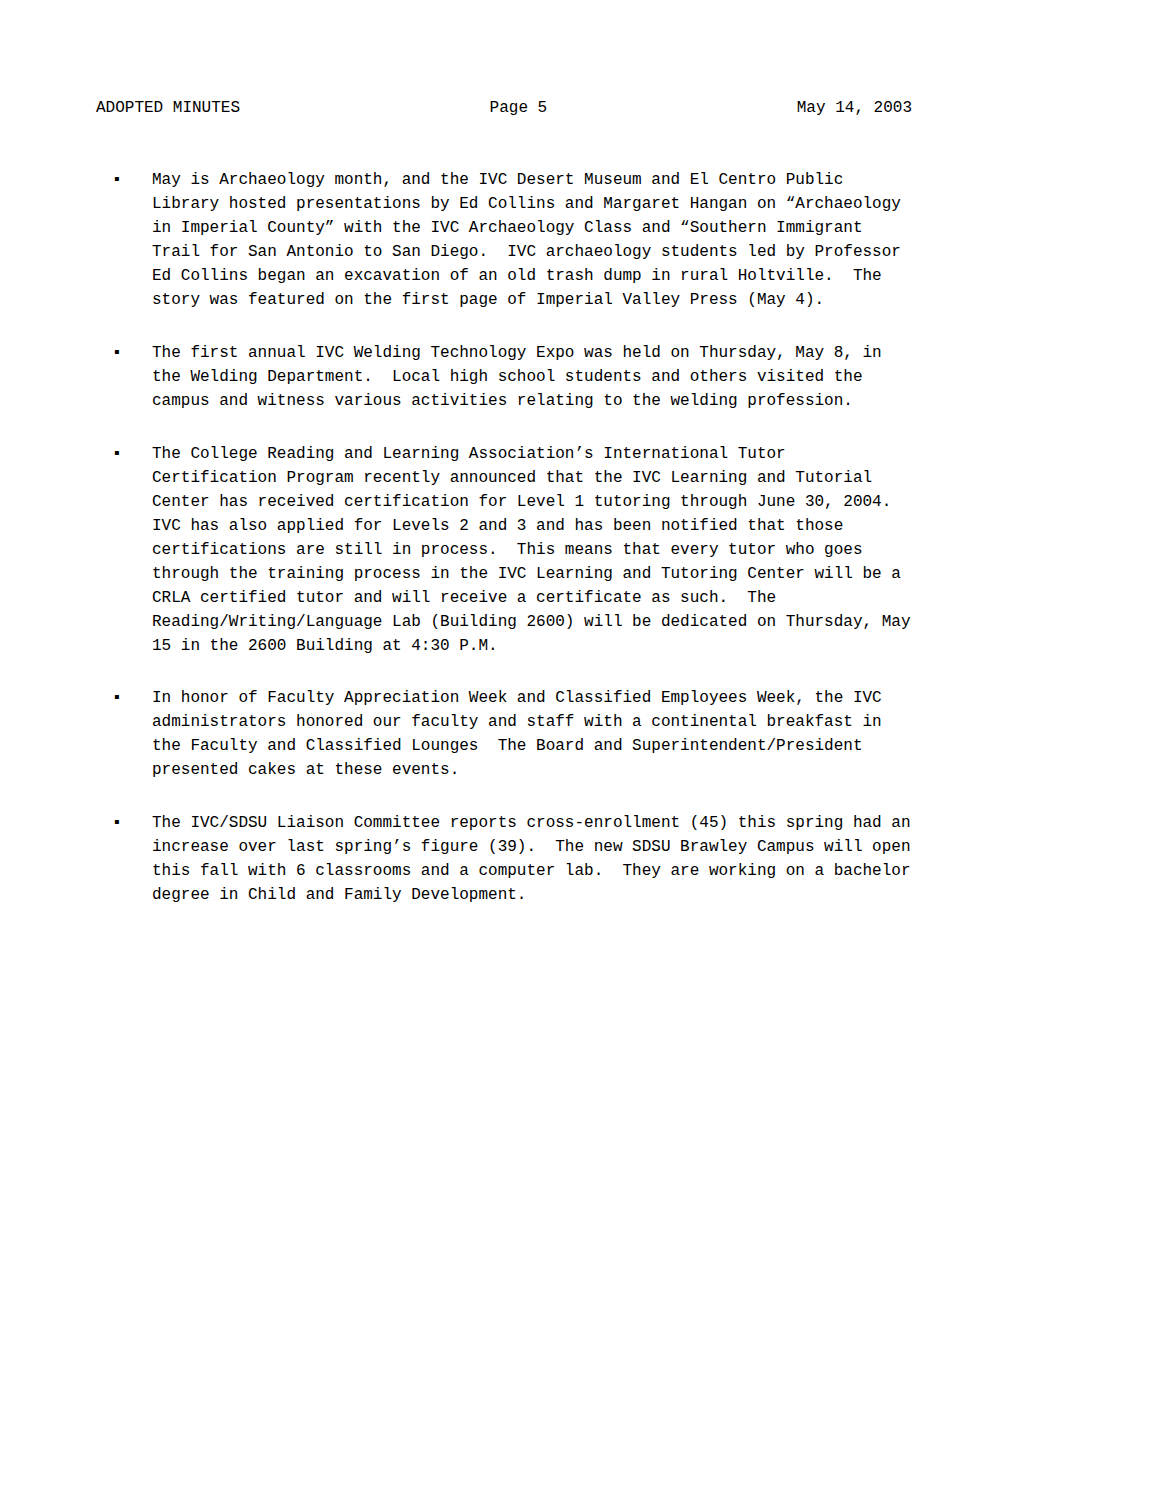ADOPTED MINUTES Page 5 May 14, 2003
May is Archaeology month, and the IVC Desert Museum and El Centro Public Library hosted presentations by Ed Collins and Margaret Hangan on “Archaeology in Imperial County” with the IVC Archaeology Class and “Southern Immigrant Trail for San Antonio to San Diego. IVC archaeology students led by Professor Ed Collins began an excavation of an old trash dump in rural Holtville. The story was featured on the first page of Imperial Valley Press (May 4).
The first annual IVC Welding Technology Expo was held on Thursday, May 8, in the Welding Department. Local high school students and others visited the campus and witness various activities relating to the welding profession.
The College Reading and Learning Association’s International Tutor Certification Program recently announced that the IVC Learning and Tutorial Center has received certification for Level 1 tutoring through June 30, 2004. IVC has also applied for Levels 2 and 3 and has been notified that those certifications are still in process. This means that every tutor who goes through the training process in the IVC Learning and Tutoring Center will be a CRLA certified tutor and will receive a certificate as such. The Reading/Writing/Language Lab (Building 2600) will be dedicated on Thursday, May 15 in the 2600 Building at 4:30 P.M.
In honor of Faculty Appreciation Week and Classified Employees Week, the IVC administrators honored our faculty and staff with a continental breakfast in the Faculty and Classified Lounges The Board and Superintendent/President presented cakes at these events.
The IVC/SDSU Liaison Committee reports cross-enrollment (45) this spring had an increase over last spring’s figure (39). The new SDSU Brawley Campus will open this fall with 6 classrooms and a computer lab. They are working on a bachelor degree in Child and Family Development.